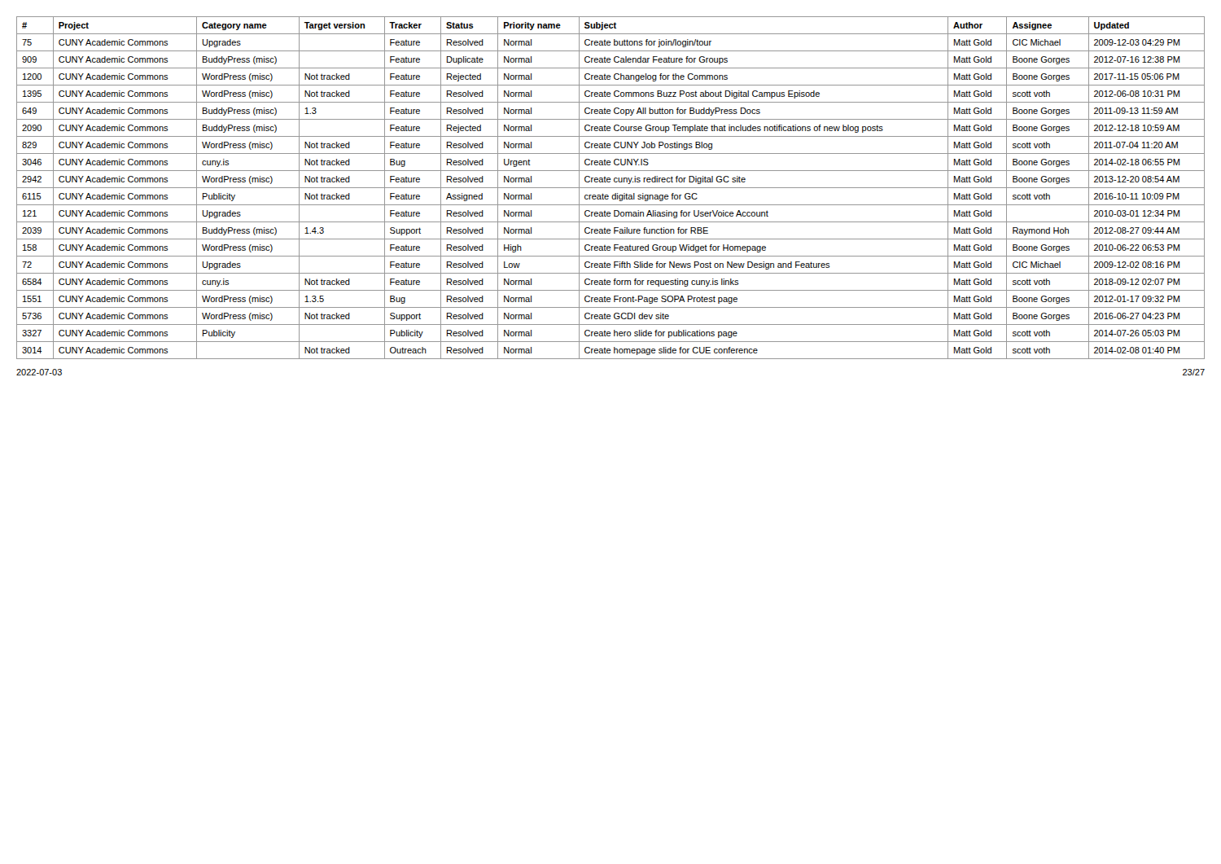| # | Project | Category name | Target version | Tracker | Status | Priority name | Subject | Author | Assignee | Updated |
| --- | --- | --- | --- | --- | --- | --- | --- | --- | --- | --- |
| 75 | CUNY Academic Commons | Upgrades | | Feature | Resolved | Normal | Create buttons for join/login/tour | Matt Gold | CIC Michael | 2009-12-03 04:29 PM |
| 909 | CUNY Academic Commons | BuddyPress (misc) | | Feature | Duplicate | Normal | Create Calendar Feature for Groups | Matt Gold | Boone Gorges | 2012-07-16 12:38 PM |
| 1200 | CUNY Academic Commons | WordPress (misc) | Not tracked | Feature | Rejected | Normal | Create Changelog for the Commons | Matt Gold | Boone Gorges | 2017-11-15 05:06 PM |
| 1395 | CUNY Academic Commons | WordPress (misc) | Not tracked | Feature | Resolved | Normal | Create Commons Buzz Post about Digital Campus Episode | Matt Gold | scott voth | 2012-06-08 10:31 PM |
| 649 | CUNY Academic Commons | BuddyPress (misc) | 1.3 | Feature | Resolved | Normal | Create Copy All button for BuddyPress Docs | Matt Gold | Boone Gorges | 2011-09-13 11:59 AM |
| 2090 | CUNY Academic Commons | BuddyPress (misc) | | Feature | Rejected | Normal | Create Course Group Template that includes notifications of new blog posts | Matt Gold | Boone Gorges | 2012-12-18 10:59 AM |
| 829 | CUNY Academic Commons | WordPress (misc) | Not tracked | Feature | Resolved | Normal | Create CUNY Job Postings Blog | Matt Gold | scott voth | 2011-07-04 11:20 AM |
| 3046 | CUNY Academic Commons | cuny.is | Not tracked | Bug | Resolved | Urgent | Create CUNY.IS | Matt Gold | Boone Gorges | 2014-02-18 06:55 PM |
| 2942 | CUNY Academic Commons | WordPress (misc) | Not tracked | Feature | Resolved | Normal | Create cuny.is redirect for Digital GC site | Matt Gold | Boone Gorges | 2013-12-20 08:54 AM |
| 6115 | CUNY Academic Commons | Publicity | Not tracked | Feature | Assigned | Normal | create digital signage for GC | Matt Gold | scott voth | 2016-10-11 10:09 PM |
| 121 | CUNY Academic Commons | Upgrades | | Feature | Resolved | Normal | Create Domain Aliasing for UserVoice Account | Matt Gold | | 2010-03-01 12:34 PM |
| 2039 | CUNY Academic Commons | BuddyPress (misc) | 1.4.3 | Support | Resolved | Normal | Create Failure function for RBE | Matt Gold | Raymond Hoh | 2012-08-27 09:44 AM |
| 158 | CUNY Academic Commons | WordPress (misc) | | Feature | Resolved | High | Create Featured Group Widget for Homepage | Matt Gold | Boone Gorges | 2010-06-22 06:53 PM |
| 72 | CUNY Academic Commons | Upgrades | | Feature | Resolved | Low | Create Fifth Slide for News Post on New Design and Features | Matt Gold | CIC Michael | 2009-12-02 08:16 PM |
| 6584 | CUNY Academic Commons | cuny.is | Not tracked | Feature | Resolved | Normal | Create form for requesting cuny.is links | Matt Gold | scott voth | 2018-09-12 02:07 PM |
| 1551 | CUNY Academic Commons | WordPress (misc) | 1.3.5 | Bug | Resolved | Normal | Create Front-Page SOPA Protest page | Matt Gold | Boone Gorges | 2012-01-17 09:32 PM |
| 5736 | CUNY Academic Commons | WordPress (misc) | Not tracked | Support | Resolved | Normal | Create GCDI dev site | Matt Gold | Boone Gorges | 2016-06-27 04:23 PM |
| 3327 | CUNY Academic Commons | Publicity | | Publicity | Resolved | Normal | Create hero slide for publications page | Matt Gold | scott voth | 2014-07-26 05:03 PM |
| 3014 | CUNY Academic Commons | | Not tracked | Outreach | Resolved | Normal | Create homepage slide for CUE conference | Matt Gold | scott voth | 2014-02-08 01:40 PM |
2022-07-03 23/27